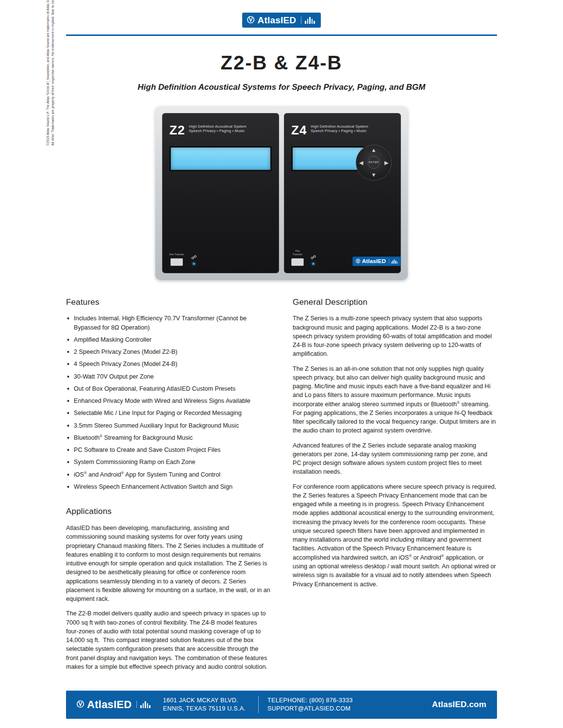ⓋAtlasIED
Z2-B & Z4-B
High Definition Acoustical Systems for Speech Privacy, Paging, and BGM
Z2 High Definition Acoustical System
Speech Privacy • Paging • Music
File Transfer
 ☍
Z4 High Definition Acoustical System
Speech Privacy • Paging • Music
▲ ▼ ◀ ▶
ENTER
File Transfer
 ☍
ⓋAtlasIED
Features
Includes Internal, High Efficiency 70.7V Transformer (Cannot be Bypassed for 8Ω Operation)
Amplified Masking Controller
2 Speech Privacy Zones (Model Z2-B)
4 Speech Privacy Zones (Model Z4-B)
30-Watt 70V Output per Zone
Out of Box Operational, Featuring AtlasIED Custom Presets
Enhanced Privacy Mode with Wired and Wireless Signs Available
Selectable Mic / Line Input for Paging or Recorded Messaging
3.5mm Stereo Summed Auxiliary Input for Background Music
Bluetooth® Streaming for Background Music
PC Software to Create and Save Custom Project Files
System Commissioning Ramp on Each Zone
iOS® and Android® App for System Tuning and Control
Wireless Speech Enhancement Activation Switch and Sign
Applications
AtlasIED has been developing, manufacturing, assisting and commissioning sound masking systems for over forty years using proprietary Chanaud masking filters. The Z Series includes a multitude of features enabling it to conform to most design requirements but remains intuitive enough for simple operation and quick installation. The Z Series is designed to be aesthetically pleasing for office or conference room applications seamlessly blending in to a variety of decors. Z Series placement is flexible allowing for mounting on a surface, in the wall, or in an equipment rack.
The Z2-B model delivers quality audio and speech privacy in spaces up to 7000 sq ft with two-zones of control flexibility. The Z4-B model features four-zones of audio with total potential sound masking coverage of up to 14,000 sq ft. This compact integrated solution features out of the box selectable system configuration presets that are accessible through the front panel display and navigation keys. The combination of these features makes for a simple but effective speech privacy and audio control solution.
General Description
The Z Series is a multi-zone speech privacy system that also supports background music and paging applications. Model Z2-B is a two-zone speech privacy system providing 60-watts of total amplification and model Z4-B is four-zone speech privacy system delivering up to 120-watts of amplification.
The Z Series is an all-in-one solution that not only supplies high quality speech privacy, but also can deliver high quality background music and paging. Mic/line and music inputs each have a five-band equalizer and Hi and Lo pass filters to assure maximum performance. Music inputs incorporate either analog stereo summed inputs or Bluetooth® streaming. For paging applications, the Z Series incorporates a unique hi-Q feedback filter specifically tailored to the vocal frequency range. Output limiters are in the audio chain to protect against system overdrive.
Advanced features of the Z Series include separate analog masking generators per zone, 14-day system commissioning ramp per zone, and PC project design software allows system custom project files to meet installation needs.
For conference room applications where secure speech privacy is required, the Z Series features a Speech Privacy Enhancement mode that can be engaged while a meeting is in progress. Speech Privacy Enhancement mode applies additional acoustical energy to the surrounding environment, increasing the privacy levels for the conference room occupants. These unique secured speech filters have been approved and implemented in many installations around the world including military and government facilities. Activation of the Speech Privacy Enhancement feature is accomplished via hardwired switch, an iOS® or Android® application, or using an optional wireless desktop / wall mount switch. An optional wired or wireless sign is available for a visual aid to notify attendees when Speech Privacy Enhancement is active.
©2019 Atlas Sound L.P. The Atlas “Circle A”, Soundolier, and Atlas Sound are trademarks of Atlas Sound L.P. IED is a Registered Trademark of Innovative Electronic Designs LLC. All rights reserved. All other Trademarks are property of their respective owners. No endorsement is implied. Due to continual product development, specifications are subject to change without notice. ATS005761 Rev D 5/19
ⓋAtlasIED
1601 JACK MCKAY BLVD.
ENNIS, TEXAS 75119 U.S.A.
TELEPHONE: (800) 876-3333
SUPPORT@ATLASIED.COM
AtlasIED.com